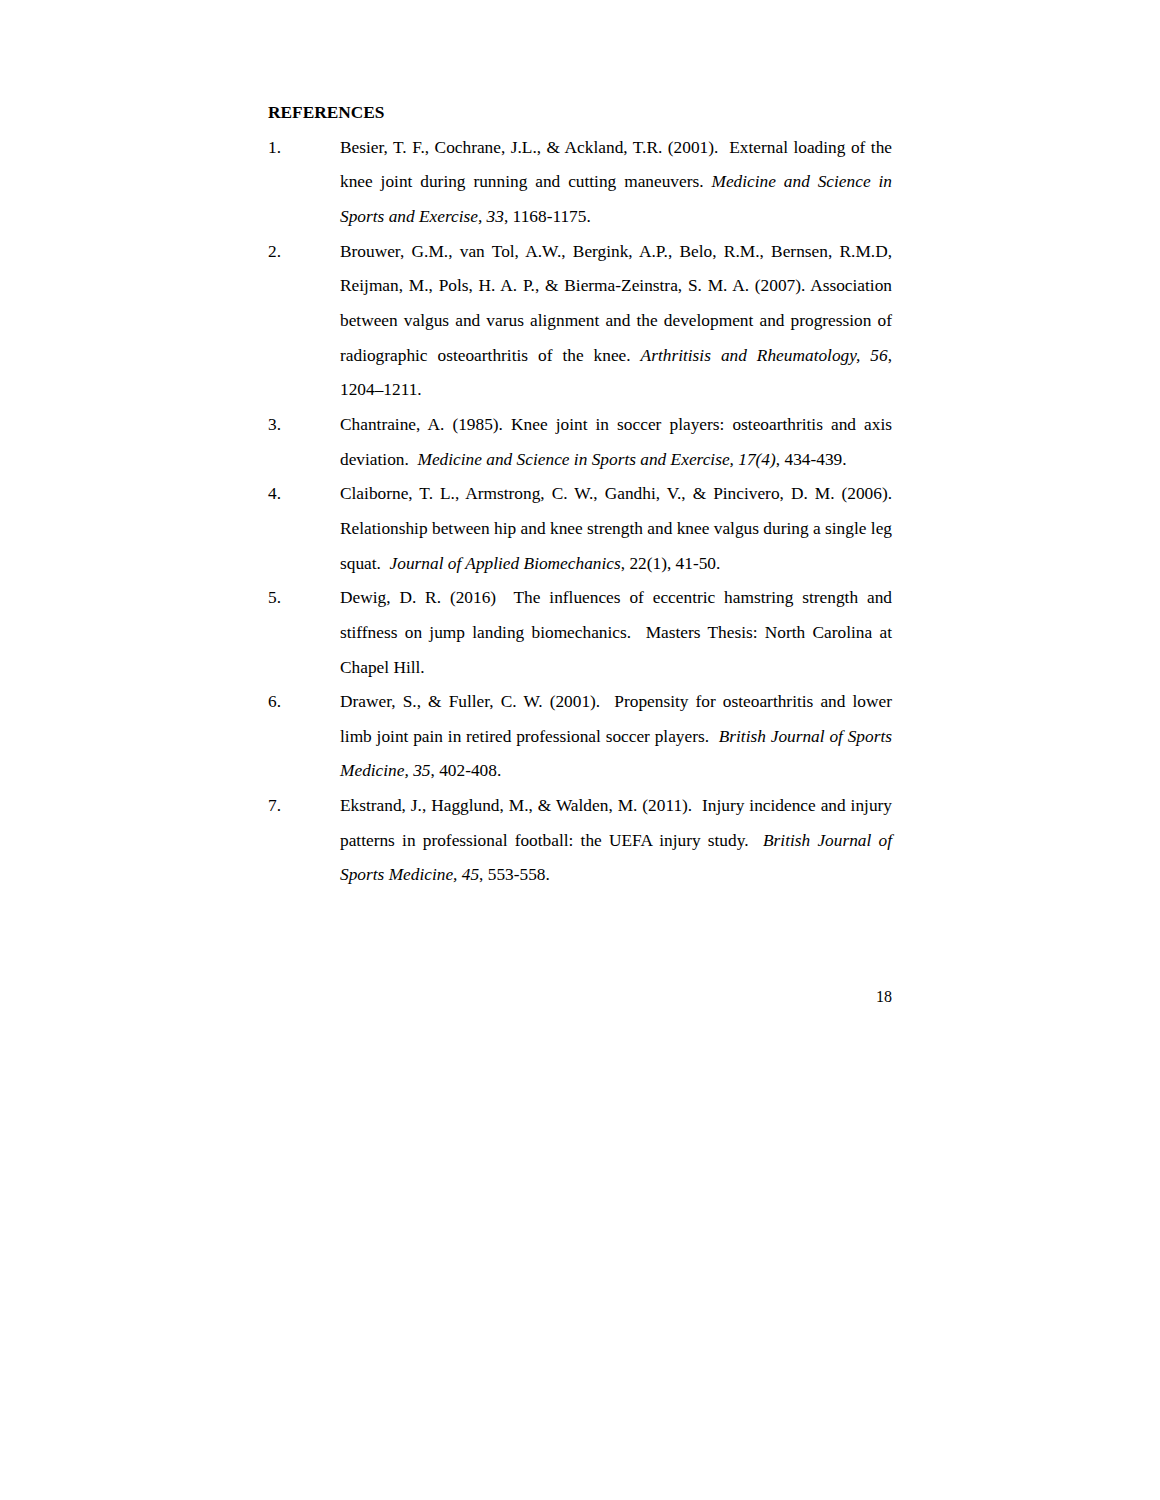REFERENCES
Besier, T. F., Cochrane, J.L., & Ackland, T.R. (2001). External loading of the knee joint during running and cutting maneuvers. Medicine and Science in Sports and Exercise, 33, 1168-1175.
Brouwer, G.M., van Tol, A.W., Bergink, A.P., Belo, R.M., Bernsen, R.M.D, Reijman, M., Pols, H. A. P., & Bierma-Zeinstra, S. M. A. (2007). Association between valgus and varus alignment and the development and progression of radiographic osteoarthritis of the knee. Arthritisis and Rheumatology, 56, 1204–1211.
Chantraine, A. (1985). Knee joint in soccer players: osteoarthritis and axis deviation. Medicine and Science in Sports and Exercise, 17(4), 434-439.
Claiborne, T. L., Armstrong, C. W., Gandhi, V., & Pincivero, D. M. (2006). Relationship between hip and knee strength and knee valgus during a single leg squat. Journal of Applied Biomechanics, 22(1), 41-50.
Dewig, D. R. (2016) The influences of eccentric hamstring strength and stiffness on jump landing biomechanics. Masters Thesis: North Carolina at Chapel Hill.
Drawer, S., & Fuller, C. W. (2001). Propensity for osteoarthritis and lower limb joint pain in retired professional soccer players. British Journal of Sports Medicine, 35, 402-408.
Ekstrand, J., Hagglund, M., & Walden, M. (2011). Injury incidence and injury patterns in professional football: the UEFA injury study. British Journal of Sports Medicine, 45, 553-558.
18